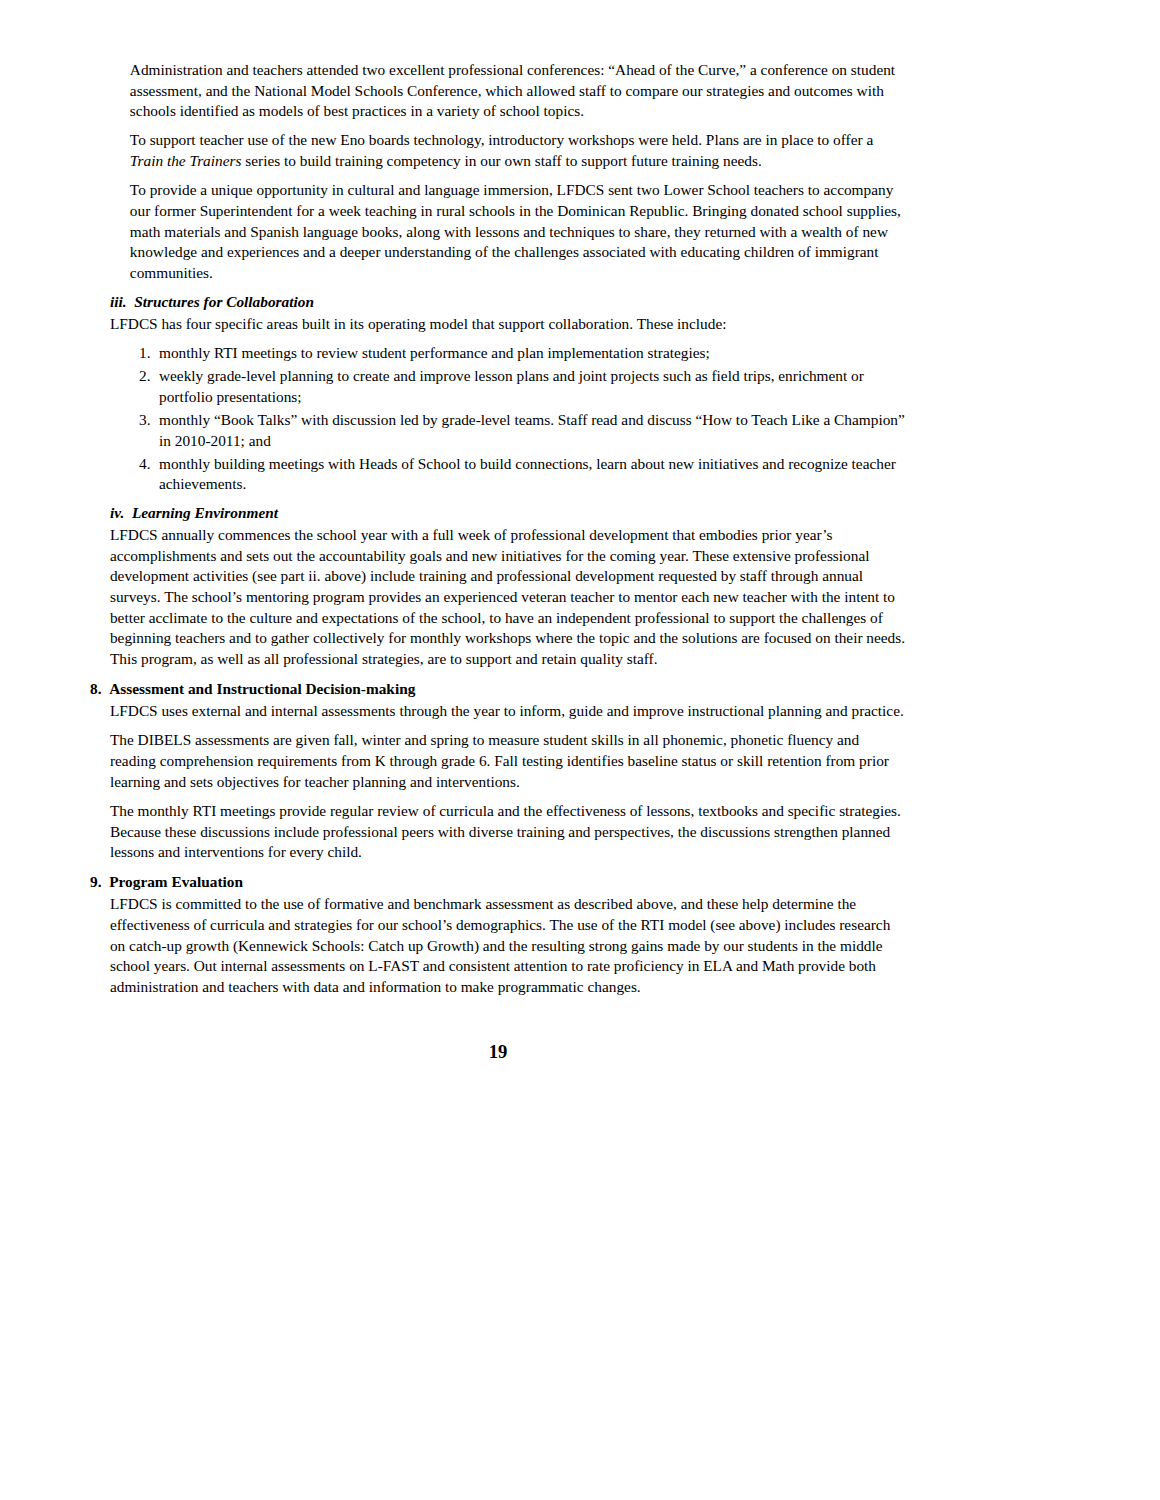Administration and teachers attended two excellent professional conferences: “Ahead of the Curve,” a conference on student assessment, and the National Model Schools Conference, which allowed staff to compare our strategies and outcomes with schools identified as models of best practices in a variety of school topics.
To support teacher use of the new Eno boards technology, introductory workshops were held. Plans are in place to offer a Train the Trainers series to build training competency in our own staff to support future training needs.
To provide a unique opportunity in cultural and language immersion, LFDCS sent two Lower School teachers to accompany our former Superintendent for a week teaching in rural schools in the Dominican Republic. Bringing donated school supplies, math materials and Spanish language books, along with lessons and techniques to share, they returned with a wealth of new knowledge and experiences and a deeper understanding of the challenges associated with educating children of immigrant communities.
iii. Structures for Collaboration
LFDCS has four specific areas built in its operating model that support collaboration. These include:
monthly RTI meetings to review student performance and plan implementation strategies;
weekly grade-level planning to create and improve lesson plans and joint projects such as field trips, enrichment or portfolio presentations;
monthly “Book Talks” with discussion led by grade-level teams. Staff read and discuss “How to Teach Like a Champion” in 2010-2011; and
monthly building meetings with Heads of School to build connections, learn about new initiatives and recognize teacher achievements.
iv. Learning Environment
LFDCS annually commences the school year with a full week of professional development that embodies prior year’s accomplishments and sets out the accountability goals and new initiatives for the coming year. These extensive professional development activities (see part ii. above) include training and professional development requested by staff through annual surveys. The school’s mentoring program provides an experienced veteran teacher to mentor each new teacher with the intent to better acclimate to the culture and expectations of the school, to have an independent professional to support the challenges of beginning teachers and to gather collectively for monthly workshops where the topic and the solutions are focused on their needs. This program, as well as all professional strategies, are to support and retain quality staff.
8. Assessment and Instructional Decision-making
LFDCS uses external and internal assessments through the year to inform, guide and improve instructional planning and practice.
The DIBELS assessments are given fall, winter and spring to measure student skills in all phonemic, phonetic fluency and reading comprehension requirements from K through grade 6. Fall testing identifies baseline status or skill retention from prior learning and sets objectives for teacher planning and interventions.
The monthly RTI meetings provide regular review of curricula and the effectiveness of lessons, textbooks and specific strategies. Because these discussions include professional peers with diverse training and perspectives, the discussions strengthen planned lessons and interventions for every child.
9. Program Evaluation
LFDCS is committed to the use of formative and benchmark assessment as described above, and these help determine the effectiveness of curricula and strategies for our school’s demographics. The use of the RTI model (see above) includes research on catch-up growth (Kennewick Schools: Catch up Growth) and the resulting strong gains made by our students in the middle school years. Out internal assessments on L-FAST and consistent attention to rate proficiency in ELA and Math provide both administration and teachers with data and information to make programmatic changes.
19